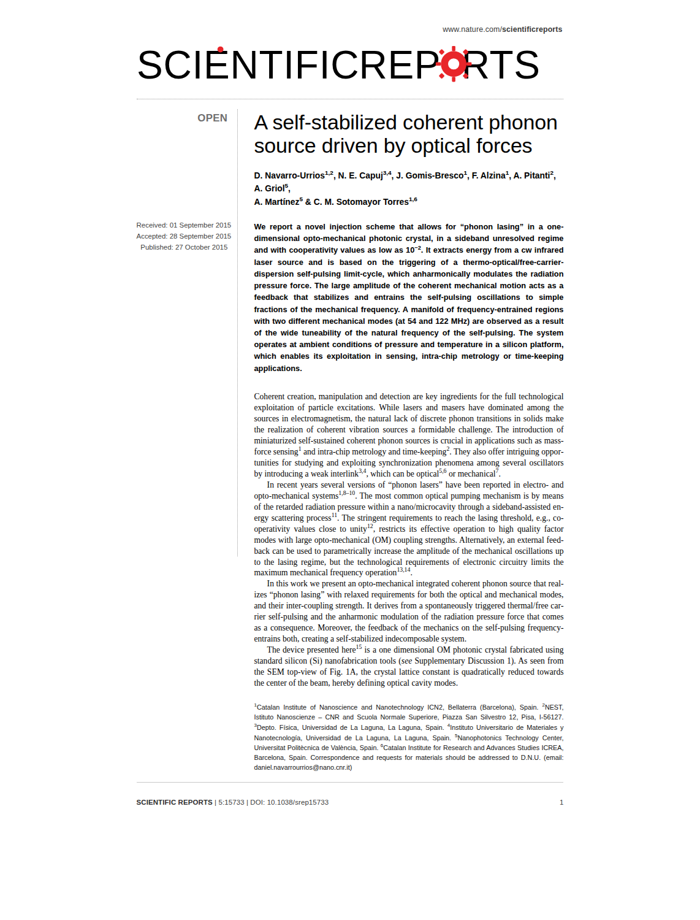www.nature.com/scientificreports
SCIENTIFIC REP RTS
OPEN
Received: 01 September 2015
Accepted: 28 September 2015
Published: 27 October 2015
A self-stabilized coherent phonon source driven by optical forces
D. Navarro-Urrios1,2, N. E. Capuj3,4, J. Gomis-Bresco1, F. Alzina1, A. Pitanti2, A. Griol5,
A. Martínez5 & C. M. Sotomayor Torres1,6
We report a novel injection scheme that allows for “phonon lasing” in a one-dimensional opto-mechanical photonic crystal, in a sideband unresolved regime and with cooperativity values as low as 10−2. It extracts energy from a cw infrared laser source and is based on the triggering of a thermo-optical/free-carrier-dispersion self-pulsing limit-cycle, which anharmonically modulates the radiation pressure force. The large amplitude of the coherent mechanical motion acts as a feedback that stabilizes and entrains the self-pulsing oscillations to simple fractions of the mechanical frequency. A manifold of frequency-entrained regions with two different mechanical modes (at 54 and 122 MHz) are observed as a result of the wide tuneability of the natural frequency of the self-pulsing. The system operates at ambient conditions of pressure and temperature in a silicon platform, which enables its exploitation in sensing, intra-chip metrology or time-keeping applications.
Coherent creation, manipulation and detection are key ingredients for the full technological exploitation of particle excitations. While lasers and masers have dominated among the sources in electromagnetism, the natural lack of discrete phonon transitions in solids make the realization of coherent vibration sources a formidable challenge. The introduction of miniaturized self-sustained coherent phonon sources is crucial in applications such as mass-force sensing1 and intra-chip metrology and time-keeping2. They also offer intriguing opportunities for studying and exploiting synchronization phenomena among several oscillators by introducing a weak interlink3,4, which can be optical5,6 or mechanical7.
In recent years several versions of “phonon lasers” have been reported in electro- and opto-mechanical systems1,8–10. The most common optical pumping mechanism is by means of the retarded radiation pressure within a nano/microcavity through a sideband-assisted energy scattering process11. The stringent requirements to reach the lasing threshold, e.g., cooperativity values close to unity12, restricts its effective operation to high quality factor modes with large opto-mechanical (OM) coupling strengths. Alternatively, an external feedback can be used to parametrically increase the amplitude of the mechanical oscillations up to the lasing regime, but the technological requirements of electronic circuitry limits the maximum mechanical frequency operation13,14.
In this work we present an opto-mechanical integrated coherent phonon source that realizes “phonon lasing” with relaxed requirements for both the optical and mechanical modes, and their inter-coupling strength. It derives from a spontaneously triggered thermal/free carrier self-pulsing and the anharmonic modulation of the radiation pressure force that comes as a consequence. Moreover, the feedback of the mechanics on the self-pulsing frequency-entrains both, creating a self-stabilized indecomposable system.
The device presented here15 is a one dimensional OM photonic crystal fabricated using standard silicon (Si) nanofabrication tools (see Supplementary Discussion 1). As seen from the SEM top-view of Fig. 1A, the crystal lattice constant is quadratically reduced towards the center of the beam, hereby defining optical cavity modes.
1Catalan Institute of Nanoscience and Nanotechnology ICN2, Bellaterra (Barcelona), Spain. 2NEST, Istituto Nanoscienze – CNR and Scuola Normale Superiore, Piazza San Silvestro 12, Pisa, I-56127. 3Depto. Física, Universidad de La Laguna, La Laguna, Spain. 4Instituto Universitario de Materiales y Nanotecnología, Universidad de La Laguna, La Laguna, Spain. 5Nanophotonics Technology Center, Universitat Politècnica de València, Spain. 6Catalan Institute for Research and Advances Studies ICREA, Barcelona, Spain. Correspondence and requests for materials should be addressed to D.N.U. (email: daniel.navarrourrios@nano.cnr.it)
SCIENTIFIC REPORTS | 5:15733 | DOI: 10.1038/srep15733
1